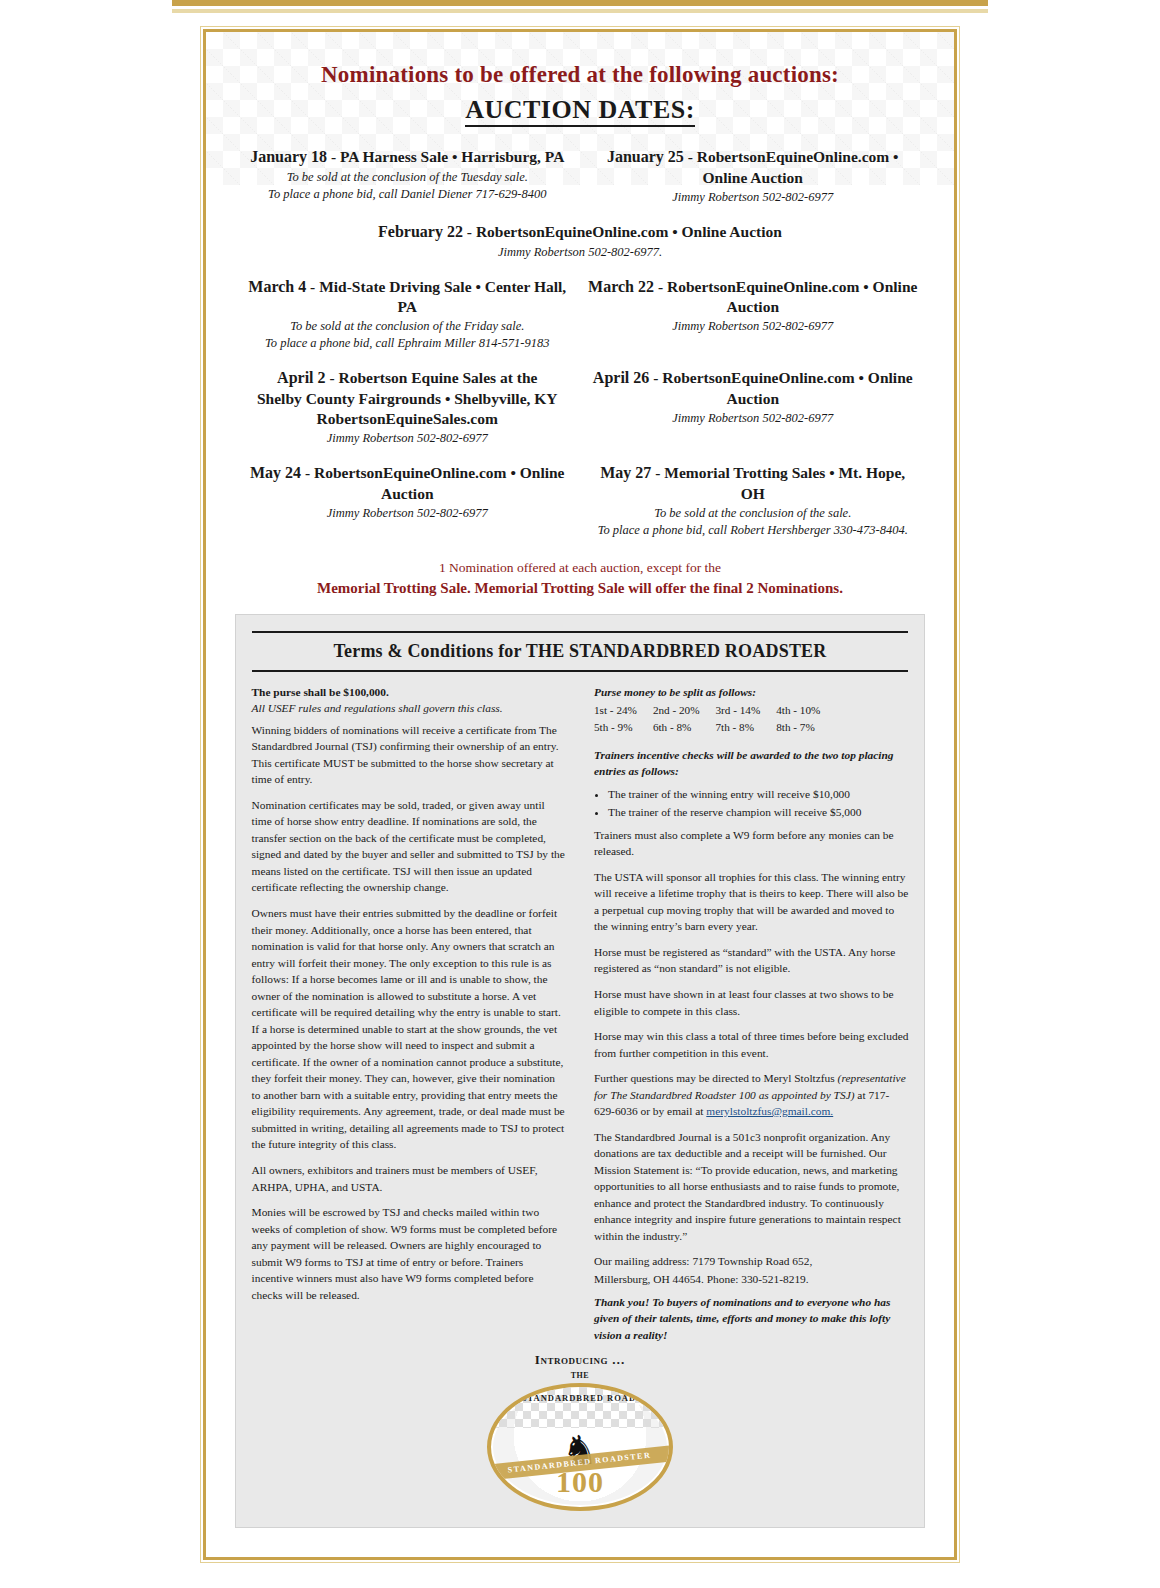Nominations to be offered at the following auctions:
AUCTION DATES:
| January 18 - PA Harness Sale • Harrisburg, PA To be sold at the conclusion of the Tuesday sale. To place a phone bid, call Daniel Diener 717-629-8400 | January 25 - RobertsonEquineOnline.com • Online Auction Jimmy Robertson 502-802-6977 |
| February 22 - RobertsonEquineOnline.com • Online Auction Jimmy Robertson 502-802-6977. |
| March 4 - Mid-State Driving Sale • Center Hall, PA To be sold at the conclusion of the Friday sale. To place a phone bid, call Ephraim Miller 814-571-9183 | March 22 - RobertsonEquineOnline.com • Online Auction Jimmy Robertson 502-802-6977 |
| April 2 - Robertson Equine Sales at the Shelby County Fairgrounds • Shelbyville, KY RobertsonEquineSales.com Jimmy Robertson 502-802-6977 | April 26 - RobertsonEquineOnline.com • Online Auction Jimmy Robertson 502-802-6977 |
| May 24 - RobertsonEquineOnline.com • Online Auction Jimmy Robertson 502-802-6977 | May 27 - Memorial Trotting Sales • Mt. Hope, OH To be sold at the conclusion of the sale. To place a phone bid, call Robert Hershberger 330-473-8404. |
1 Nomination offered at each auction, except for the Memorial Trotting Sale. Memorial Trotting Sale will offer the final 2 Nominations.
Terms & Conditions for THE STANDARDBRED ROADSTER
The purse shall be $100,000.
All USEF rules and regulations shall govern this class.
Winning bidders of nominations will receive a certificate from The Standardbred Journal (TSJ) confirming their ownership of an entry. This certificate MUST be submitted to the horse show secretary at time of entry.
Nomination certificates may be sold, traded, or given away until time of horse show entry deadline. If nominations are sold, the transfer section on the back of the certificate must be completed, signed and dated by the buyer and seller and submitted to TSJ by the means listed on the certificate. TSJ will then issue an updated certificate reflecting the ownership change.
Owners must have their entries submitted by the deadline or forfeit their money. Additionally, once a horse has been entered, that nomination is valid for that horse only. Any owners that scratch an entry will forfeit their money. The only exception to this rule is as follows: If a horse becomes lame or ill and is unable to show, the owner of the nomination is allowed to substitute a horse. A vet certificate will be required detailing why the entry is unable to start. If a horse is determined unable to start at the show grounds, the vet appointed by the horse show will need to inspect and submit a certificate. If the owner of a nomination cannot produce a substitute, they forfeit their money. They can, however, give their nomination to another barn with a suitable entry, providing that entry meets the eligibility requirements. Any agreement, trade, or deal made must be submitted in writing, detailing all agreements made to TSJ to protect the future integrity of this class.
All owners, exhibitors and trainers must be members of USEF, ARHPA, UPHA, and USTA.
Monies will be escrowed by TSJ and checks mailed within two weeks of completion of show. W9 forms must be completed before any payment will be released. Owners are highly encouraged to submit W9 forms to TSJ at time of entry or before. Trainers incentive winners must also have W9 forms completed before checks will be released.
Purse money to be split as follows:
| 1st - 24% | 2nd - 20% | 3rd - 14% | 4th - 10% |
| 5th - 9% | 6th - 8% | 7th - 8% | 8th - 7% |
Trainers incentive checks will be awarded to the two top placing entries as follows:
The trainer of the winning entry will receive $10,000
The trainer of the reserve champion will receive $5,000
Trainers must also complete a W9 form before any monies can be released.
The USTA will sponsor all trophies for this class. The winning entry will receive a lifetime trophy that is theirs to keep. There will also be a perpetual cup moving trophy that will be awarded and moved to the winning entry’s barn every year.
Horse must be registered as “standard” with the USTA. Any horse registered as “non standard” is not eligible.
Horse must have shown in at least four classes at two shows to be eligible to compete in this class.
Horse may win this class a total of three times before being excluded from further competition in this event.
Further questions may be directed to Meryl Stoltzfus (representative for The Standardbred Roadster 100 as appointed by TSJ) at 717-629-6036 or by email at merylstoltzfus@gmail.com.
The Standardbred Journal is a 501c3 nonprofit organization. Any donations are tax deductible and a receipt will be furnished. Our Mission Statement is: “To provide education, news, and marketing opportunities to all horse enthusiasts and to raise funds to promote, enhance and protect the Standardbred industry. To continuously enhance integrity and inspire future generations to maintain respect within the industry.”
Our mailing address: 7179 Township Road 652,
Millersburg, OH 44654. Phone: 330-521-8219.
Thank you! To buyers of nominations and to everyone who has given of their talents, time, efforts and money to make this lofty vision a reality!
Introducing …the
THE STANDARDBRED ROADSTER
♞
STANDARDBRED ROADSTER
100